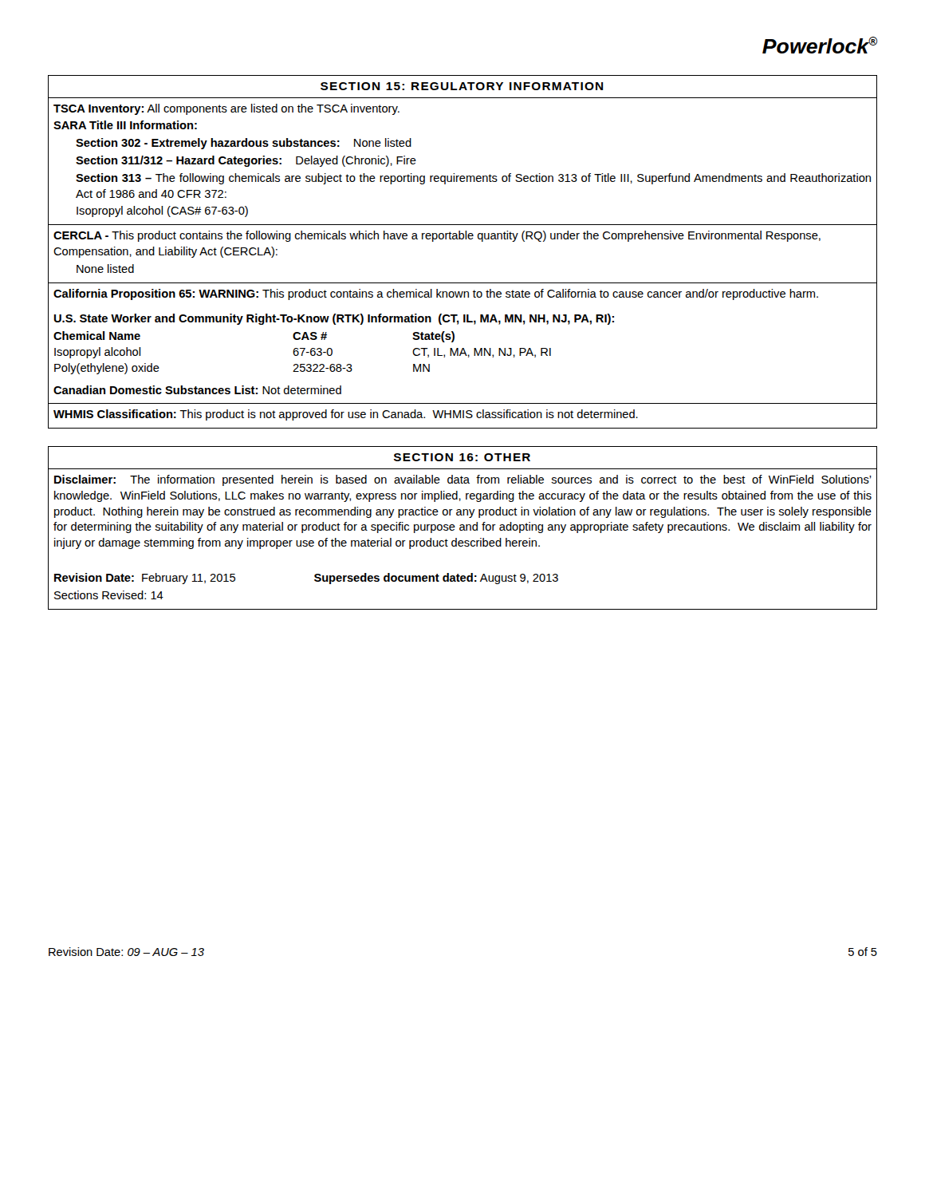Powerlock®
| SECTION 15: REGULATORY INFORMATION |
| --- |
| TSCA Inventory: All components are listed on the TSCA inventory. SARA Title III Information: Section 302 - Extremely hazardous substances: None listed Section 311/312 – Hazard Categories: Delayed (Chronic), Fire Section 313 – The following chemicals are subject to the reporting requirements of Section 313 of Title III, Superfund Amendments and Reauthorization Act of 1986 and 40 CFR 372: Isopropyl alcohol (CAS# 67-63-0) |
| CERCLA - This product contains the following chemicals which have a reportable quantity (RQ) under the Comprehensive Environmental Response, Compensation, and Liability Act (CERCLA): None listed |
| California Proposition 65: WARNING: This product contains a chemical known to the state of California to cause cancer and/or reproductive harm. U.S. State Worker and Community Right-To-Know (RTK) Information (CT, IL, MA, MN, NH, NJ, PA, RI): / Chemical Name / CAS # / State(s) / / Isopropyl alcohol / 67-63-0 / CT, IL, MA, MN, NJ, PA, RI / / Poly(ethylene) oxide / 25322-68-3 / MN / Canadian Domestic Substances List: Not determined |
| WHMIS Classification: This product is not approved for use in Canada. WHMIS classification is not determined. |
| SECTION 16: OTHER |
| --- |
| Disclaimer: The information presented herein is based on available data from reliable sources and is correct to the best of WinField Solutions’ knowledge. WinField Solutions, LLC makes no warranty, express nor implied, regarding the accuracy of the data or the results obtained from the use of this product. Nothing herein may be construed as recommending any practice or any product in violation of any law or regulations. The user is solely responsible for determining the suitability of any material or product for a specific purpose and for adopting any appropriate safety precautions. We disclaim all liability for injury or damage stemming from any improper use of the material or product described herein. Revision Date: February 11, 2015 Supersedes document dated: August 9, 2013 Sections Revised: 14 |
Revision Date: 09 – AUG – 13
5 of 5